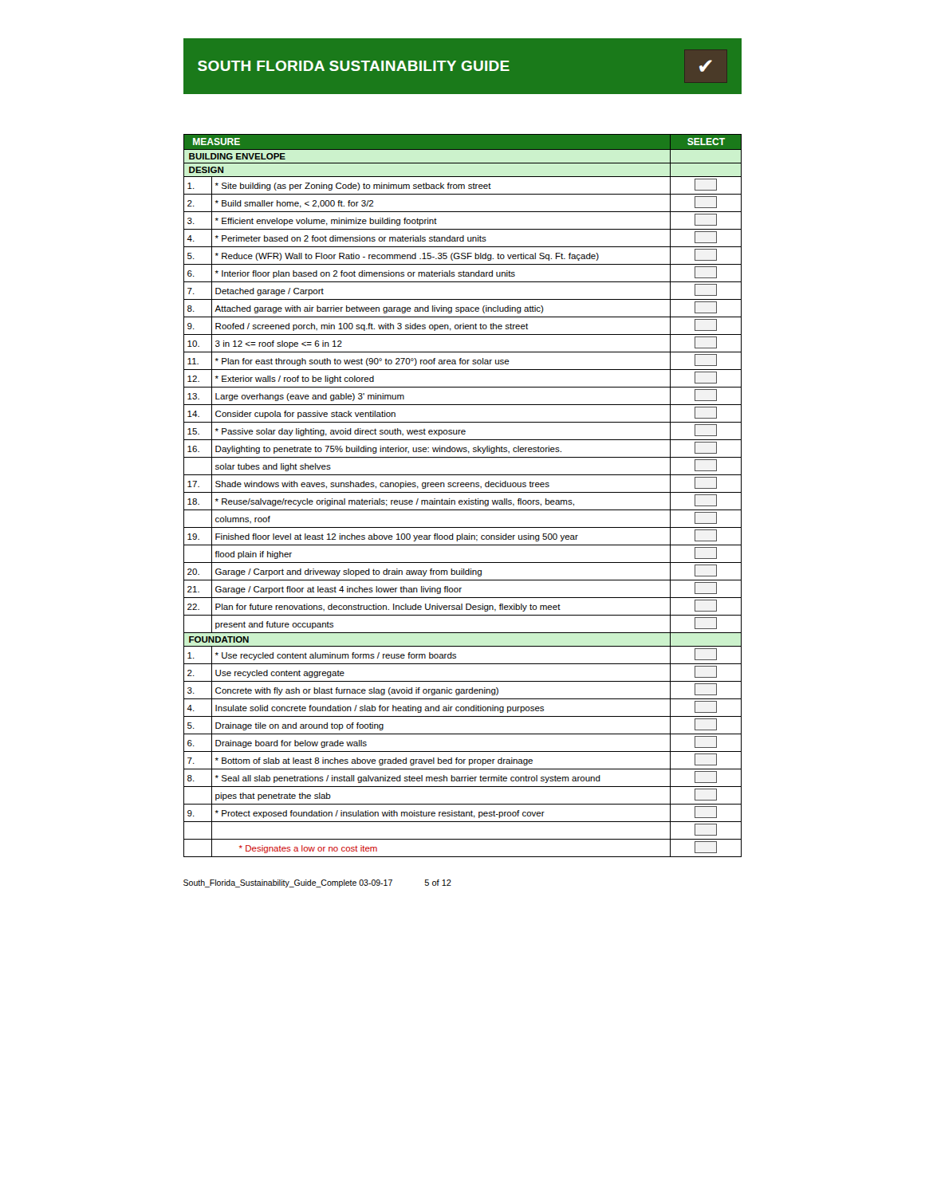SOUTH FLORIDA SUSTAINABILITY GUIDE
✔
| MEASURE | SELECT |
| --- | --- |
| BUILDING ENVELOPE | |
| DESIGN | |
| 1. | * Site building (as per Zoning Code) to minimum setback from street | |
| 2. | * Build smaller home, < 2,000 ft. for 3/2 | |
| 3. | * Efficient envelope volume, minimize building footprint | |
| 4. | * Perimeter based on 2 foot dimensions or materials standard units | |
| 5. | * Reduce (WFR) Wall to Floor Ratio - recommend .15-.35 (GSF bldg. to vertical Sq. Ft. façade) | |
| 6. | * Interior floor plan based on 2 foot dimensions or materials standard units | |
| 7. | Detached garage / Carport | |
| 8. | Attached garage with air barrier between garage and living space (including attic) | |
| 9. | Roofed / screened porch, min 100 sq.ft. with 3 sides open, orient to the street | |
| 10. | 3 in 12 <= roof slope <= 6 in 12 | |
| 11. | * Plan for east through south to west (90° to 270°) roof area for solar use | |
| 12. | * Exterior walls / roof to be light colored | |
| 13. | Large overhangs (eave and gable) 3' minimum | |
| 14. | Consider cupola for passive stack ventilation | |
| 15. | * Passive solar day lighting, avoid direct south, west exposure | |
| 16. | Daylighting to penetrate to 75% building interior, use: windows, skylights, clerestories. | |
| | solar tubes and light shelves | |
| 17. | Shade windows with eaves, sunshades, canopies, green screens, deciduous trees | |
| 18. | * Reuse/salvage/recycle original materials; reuse / maintain existing walls, floors, beams, | |
| | columns, roof | |
| 19. | Finished floor level at least 12 inches above 100 year flood plain; consider using 500 year | |
| | flood plain if higher | |
| 20. | Garage / Carport and driveway sloped to drain away from building | |
| 21. | Garage / Carport floor at least 4 inches lower than living floor | |
| 22. | Plan for future renovations, deconstruction. Include Universal Design, flexibly to meet | |
| | present and future occupants | |
| FOUNDATION | |
| 1. | * Use recycled content aluminum forms / reuse form boards | |
| 2. | Use recycled content aggregate | |
| 3. | Concrete with fly ash or blast furnace slag (avoid if organic gardening) | |
| 4. | Insulate solid concrete foundation / slab for heating and air conditioning purposes | |
| 5. | Drainage tile on and around top of footing | |
| 6. | Drainage board for below grade walls | |
| 7. | * Bottom of slab at least 8 inches above graded gravel bed for proper drainage | |
| 8. | * Seal all slab penetrations / install galvanized steel mesh barrier termite control system around | |
| | pipes that penetrate the slab | |
| 9. | * Protect exposed foundation / insulation with moisture resistant, pest-proof cover | |
| | * Designates a low or no cost item | |
South_Florida_Sustainability_Guide_Complete 03-09-17 5 of 12